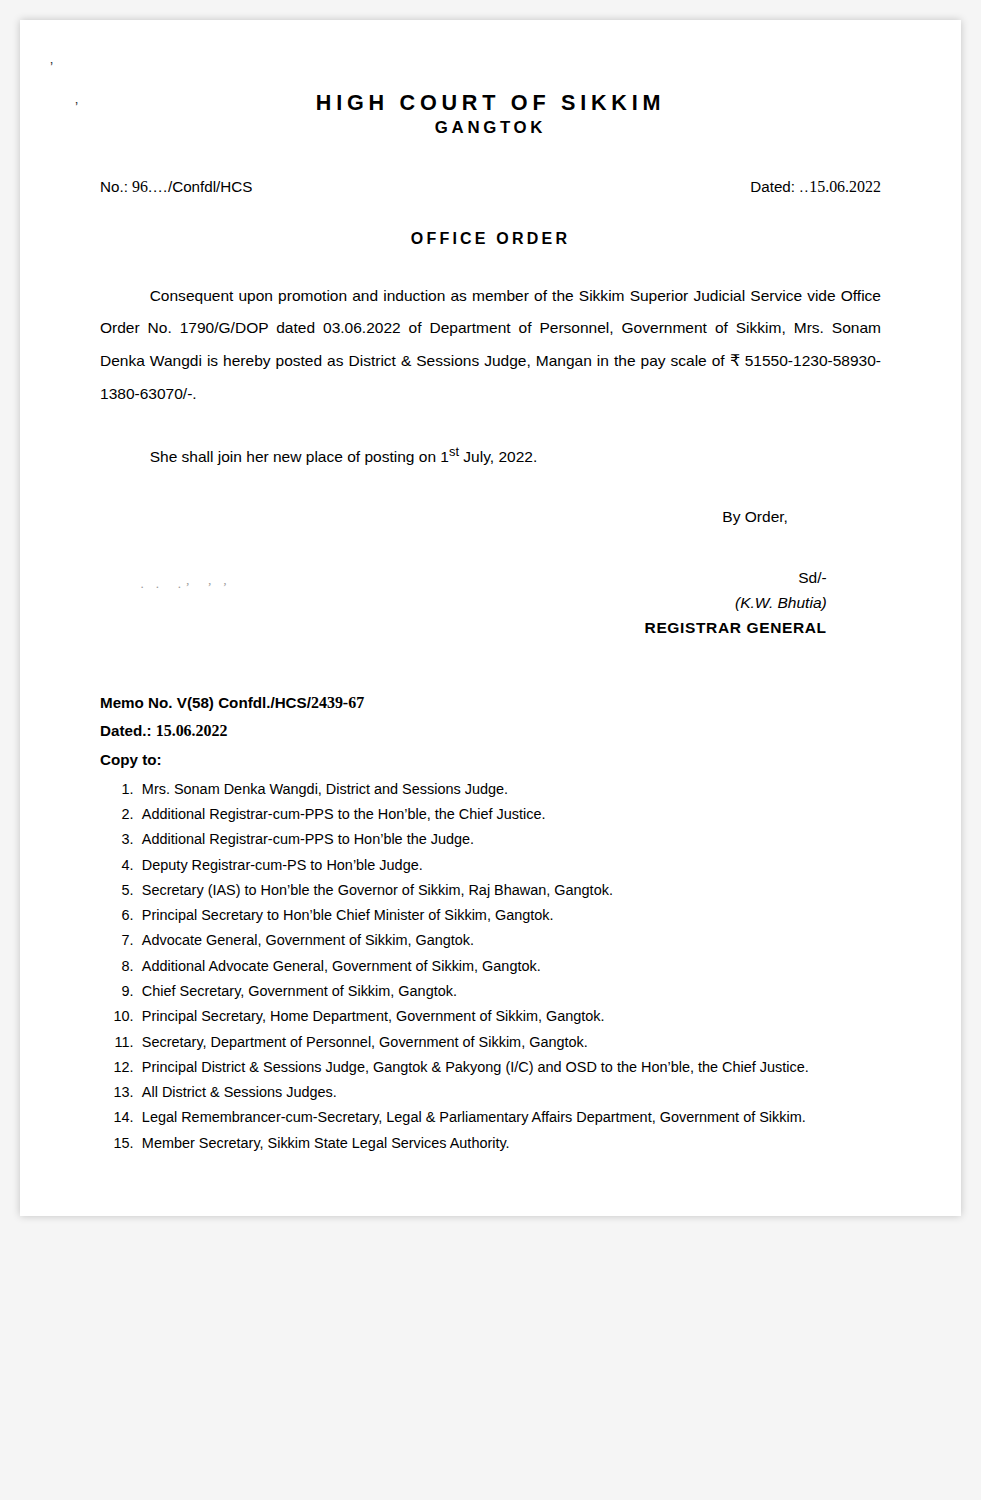ʼ ʼ
HIGH COURT OF SIKKIM
GANGTOK
No.: 96..../Confdl/HCS Dated: .. 15.06.2022
OFFICE ORDER
Consequent upon promotion and induction as member of the Sikkim Superior Judicial Service vide Office Order No. 1790/G/DOP dated 03.06.2022 of Department of Personnel, Government of Sikkim, Mrs. Sonam Denka Wangdi is hereby posted as District & Sessions Judge, Mangan in the pay scale of ₹ 51550-1230-58930-1380-63070/-.
She shall join her new place of posting on 1st July, 2022.
By Order,
· · ·ʼ ʼ ʼ
Sd/- (K.W. Bhutia) REGISTRAR GENERAL
Memo No. V(58) Confdl./HCS/2439-67
Dated.: 15.06.2022
Copy to:
Mrs. Sonam Denka Wangdi, District and Sessions Judge.
Additional Registrar-cum-PPS to the Hon’ble, the Chief Justice.
Additional Registrar-cum-PPS to Hon’ble the Judge.
Deputy Registrar-cum-PS to Hon’ble Judge.
Secretary (IAS) to Hon’ble the Governor of Sikkim, Raj Bhawan, Gangtok.
Principal Secretary to Hon’ble Chief Minister of Sikkim, Gangtok.
Advocate General, Government of Sikkim, Gangtok.
Additional Advocate General, Government of Sikkim, Gangtok.
Chief Secretary, Government of Sikkim, Gangtok.
Principal Secretary, Home Department, Government of Sikkim, Gangtok.
Secretary, Department of Personnel, Government of Sikkim, Gangtok.
Principal District & Sessions Judge, Gangtok & Pakyong (I/C) and OSD to the Hon’ble, the Chief Justice.
All District & Sessions Judges.
Legal Remembrancer-cum-Secretary, Legal & Parliamentary Affairs Department, Government of Sikkim.
Member Secretary, Sikkim State Legal Services Authority.